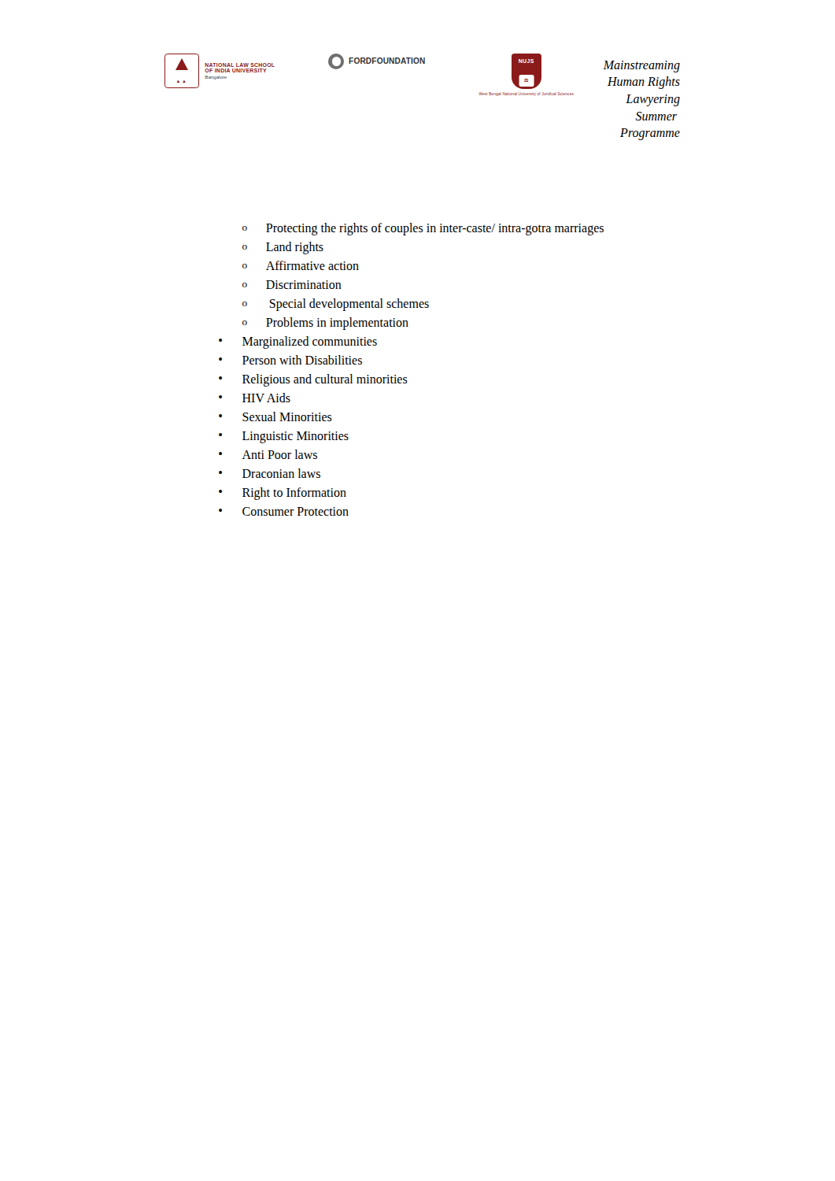National Law School of India University Bangalore
FORDFOUNDATION
NUJS
West Bengal National University of Juridical Sciences
Mainstreaming Human Rights Lawyering
Summer Programme
Protecting the rights of couples in inter-caste/ intra-gotra marriages
Land rights
Affirmative action
Discrimination
Special developmental schemes
Problems in implementation
Marginalized communities
Person with Disabilities
Religious and cultural minorities
HIV Aids
Sexual Minorities
Linguistic Minorities
Anti Poor laws
Draconian laws
Right to Information
Consumer Protection